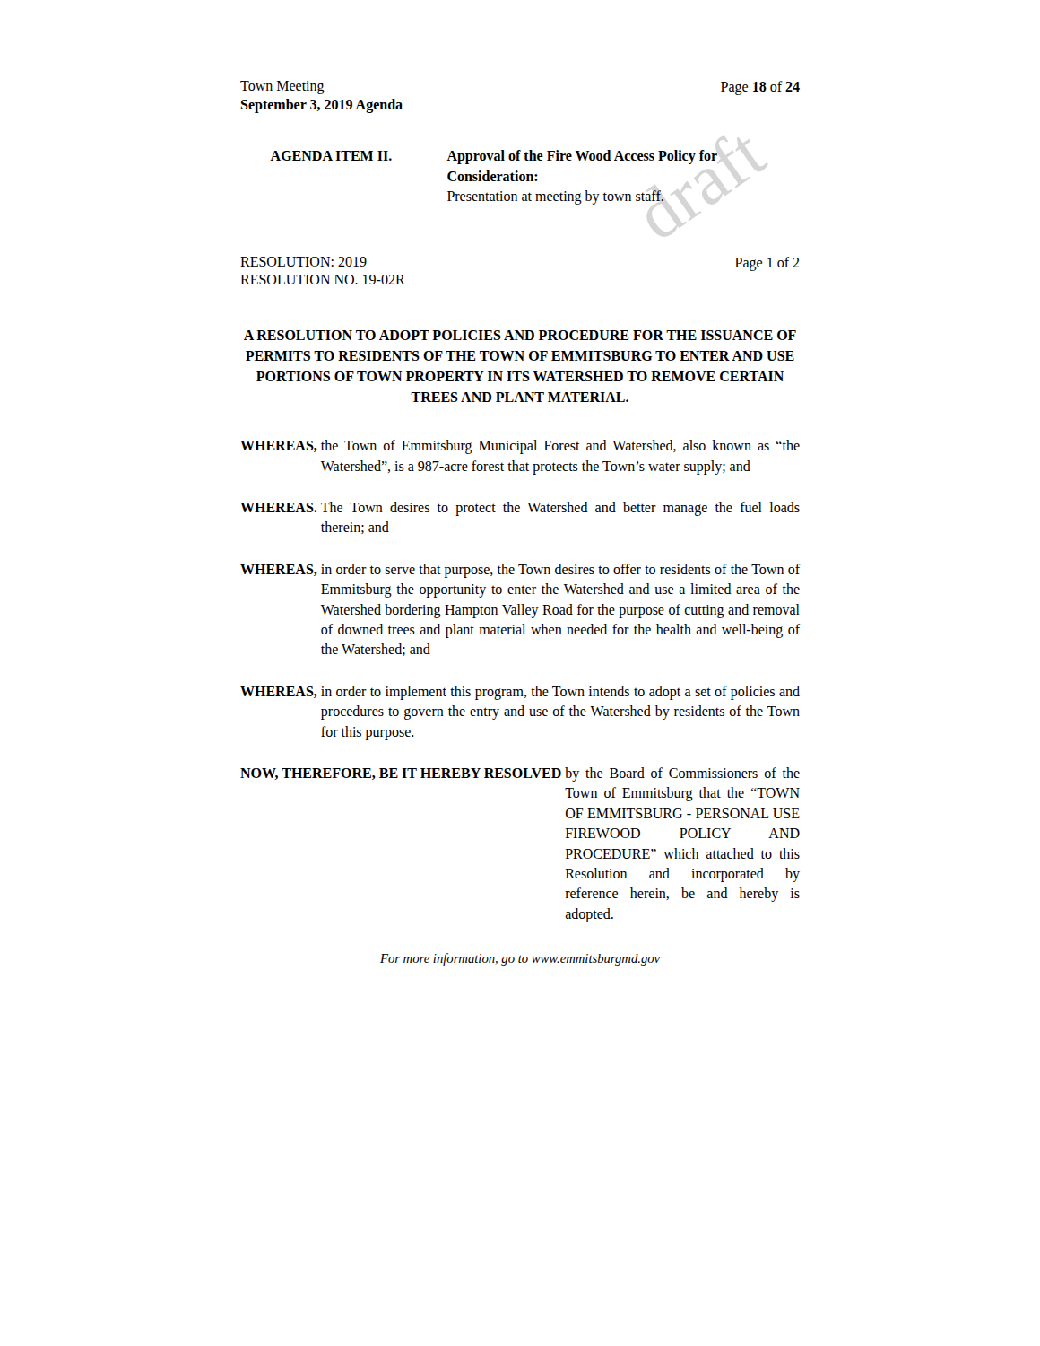draft
Town Meeting
September 3, 2019 Agenda
Page 18 of 24
AGENDA ITEM II.
Approval of the Fire Wood Access Policy for Consideration:
Presentation at meeting by town staff.
RESOLUTION: 2019
RESOLUTION NO. 19-02R
Page 1 of 2
A RESOLUTION TO ADOPT POLICIES AND PROCEDURE FOR THE ISSUANCE OF PERMITS TO RESIDENTS OF THE TOWN OF EMMITSBURG TO ENTER AND USE PORTIONS OF TOWN PROPERTY IN ITS WATERSHED TO REMOVE CERTAIN TREES AND PLANT MATERIAL.
WHEREAS,
the Town of Emmitsburg Municipal Forest and Watershed, also known as “the Watershed”, is a 987-acre forest that protects the Town’s water supply; and
WHEREAS.
The Town desires to protect the Watershed and better manage the fuel loads therein; and
WHEREAS,
in order to serve that purpose, the Town desires to offer to residents of the Town of Emmitsburg the opportunity to enter the Watershed and use a limited area of the Watershed bordering Hampton Valley Road for the purpose of cutting and removal of downed trees and plant material when needed for the health and well-being of the Watershed; and
WHEREAS,
in order to implement this program, the Town intends to adopt a set of policies and procedures to govern the entry and use of the Watershed by residents of the Town for this purpose.
NOW, THEREFORE, BE IT HEREBY RESOLVED
by the Board of Commissioners of the Town of Emmitsburg that the “TOWN OF EMMITSBURG - PERSONAL USE FIREWOOD POLICY AND PROCEDURE” which attached to this Resolution and incorporated by reference herein, be and hereby is adopted.
For more information, go to www.emmitsburgmd.gov